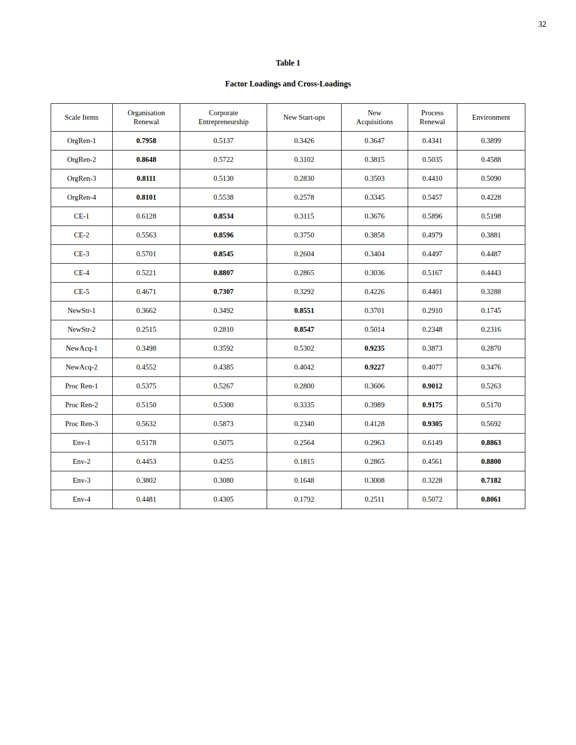32
Table 1
Factor Loadings and Cross-Loadings
| Scale Items | Organisation Renewal | Corporate Entrepreneurship | New Start-ups | New Acquisitions | Process Renewal | Environment |
| --- | --- | --- | --- | --- | --- | --- |
| OrgRen-1 | 0.7958 | 0.5137 | 0.3426 | 0.3647 | 0.4341 | 0.3899 |
| OrgRen-2 | 0.8648 | 0.5722 | 0.3102 | 0.3815 | 0.5035 | 0.4588 |
| OrgRen-3 | 0.8111 | 0.5130 | 0.2830 | 0.3503 | 0.4410 | 0.5090 |
| OrgRen-4 | 0.8101 | 0.5538 | 0.2578 | 0.3345 | 0.5457 | 0.4228 |
| CE-1 | 0.6128 | 0.8534 | 0.3115 | 0.3676 | 0.5896 | 0.5198 |
| CE-2 | 0.5563 | 0.8596 | 0.3750 | 0.3858 | 0.4979 | 0.3881 |
| CE-3 | 0.5701 | 0.8545 | 0.2604 | 0.3404 | 0.4497 | 0.4487 |
| CE-4 | 0.5221 | 0.8807 | 0.2865 | 0.3036 | 0.5167 | 0.4443 |
| CE-5 | 0.4671 | 0.7307 | 0.3292 | 0.4226 | 0.4401 | 0.3288 |
| NewStr-1 | 0.3662 | 0.3492 | 0.8551 | 0.3701 | 0.2910 | 0.1745 |
| NewStr-2 | 0.2515 | 0.2810 | 0.8547 | 0.5014 | 0.2348 | 0.2316 |
| NewAcq-1 | 0.3498 | 0.3592 | 0.5302 | 0.9235 | 0.3873 | 0.2870 |
| NewAcq-2 | 0.4552 | 0.4385 | 0.4042 | 0.9227 | 0.4077 | 0.3476 |
| Proc Ren-1 | 0.5375 | 0.5267 | 0.2800 | 0.3606 | 0.9012 | 0.5263 |
| Proc Ren-2 | 0.5150 | 0.5300 | 0.3335 | 0.3989 | 0.9175 | 0.5170 |
| Proc Ren-3 | 0.5632 | 0.5873 | 0.2340 | 0.4128 | 0.9305 | 0.5692 |
| Env-1 | 0.5178 | 0.5075 | 0.2564 | 0.2963 | 0.6149 | 0.8863 |
| Env-2 | 0.4453 | 0.4255 | 0.1815 | 0.2865 | 0.4561 | 0.8800 |
| Env-3 | 0.3802 | 0.3080 | 0.1648 | 0.3008 | 0.3228 | 0.7182 |
| Env-4 | 0.4481 | 0.4305 | 0.1792 | 0.2511 | 0.5072 | 0.8061 |